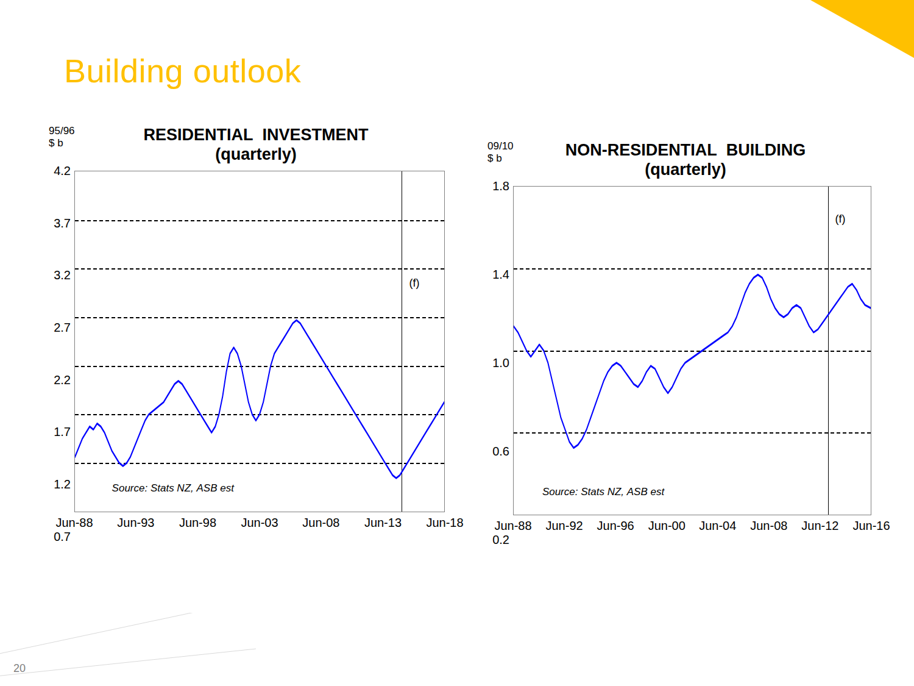Building outlook
95/96
$ b
RESIDENTIAL INVESTMENT
(quarterly)
4.2 3.7 3.2 2.7 2.2 1.7 1.2 0.7
(f)
Source: Stats NZ, ASB est
Jun-88 Jun-93 Jun-98 Jun-03 Jun-08 Jun-13 Jun-18
09/10
$ b
NON-RESIDENTIAL BUILDING
(quarterly)
1.8 1.4 1.0 0.6 0.2
(f)
Source: Stats NZ, ASB est
Jun-88 Jun-92 Jun-96 Jun-00 Jun-04 Jun-08 Jun-12 Jun-16
20